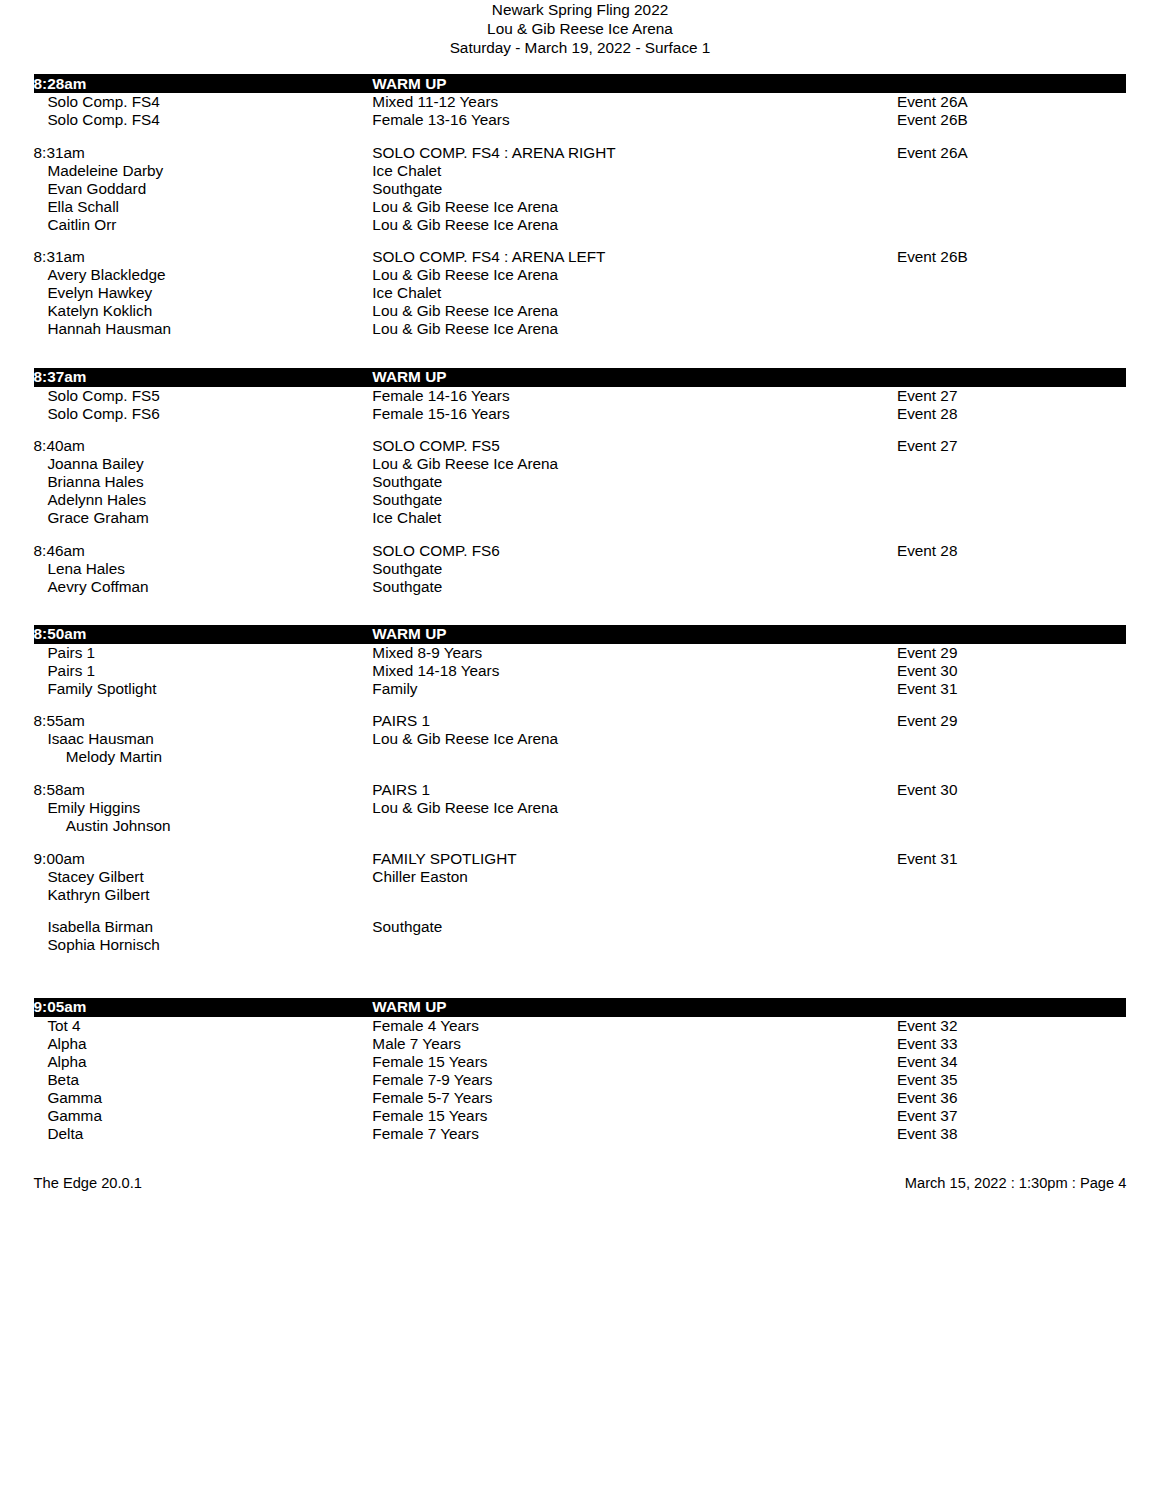Newark Spring Fling 2022
Lou & Gib Reese Ice Arena
Saturday - March 19, 2022 - Surface 1
| 8:28am | WARM UP | |
| Solo Comp. FS4 | Mixed 11-12 Years | Event 26A |
| Solo Comp. FS4 | Female 13-16 Years | Event 26B |
| 8:31am | SOLO COMP. FS4 : ARENA RIGHT | Event 26A |
| Madeleine Darby | Ice Chalet | |
| Evan Goddard | Southgate | |
| Ella Schall | Lou & Gib Reese Ice Arena | |
| Caitlin Orr | Lou & Gib Reese Ice Arena | |
| 8:31am | SOLO COMP. FS4 : ARENA LEFT | Event 26B |
| Avery Blackledge | Lou & Gib Reese Ice Arena | |
| Evelyn Hawkey | Ice Chalet | |
| Katelyn Koklich | Lou & Gib Reese Ice Arena | |
| Hannah Hausman | Lou & Gib Reese Ice Arena | |
| 8:37am | WARM UP | |
| Solo Comp. FS5 | Female 14-16 Years | Event 27 |
| Solo Comp. FS6 | Female 15-16 Years | Event 28 |
| 8:40am | SOLO COMP. FS5 | Event 27 |
| Joanna Bailey | Lou & Gib Reese Ice Arena | |
| Brianna Hales | Southgate | |
| Adelynn Hales | Southgate | |
| Grace Graham | Ice Chalet | |
| 8:46am | SOLO COMP. FS6 | Event 28 |
| Lena Hales | Southgate | |
| Aevry Coffman | Southgate | |
| 8:50am | WARM UP | |
| Pairs 1 | Mixed 8-9 Years | Event 29 |
| Pairs 1 | Mixed 14-18 Years | Event 30 |
| Family Spotlight | Family | Event 31 |
| 8:55am | PAIRS 1 | Event 29 |
| Isaac Hausman | Lou & Gib Reese Ice Arena | |
| Melody Martin | | |
| 8:58am | PAIRS 1 | Event 30 |
| Emily Higgins | Lou & Gib Reese Ice Arena | |
| Austin Johnson | | |
| 9:00am | FAMILY SPOTLIGHT | Event 31 |
| Stacey Gilbert | Chiller Easton | |
| Kathryn Gilbert | | |
| Isabella Birman | Southgate | |
| Sophia Hornisch | | |
| 9:05am | WARM UP | |
| Tot 4 | Female 4 Years | Event 32 |
| Alpha | Male 7 Years | Event 33 |
| Alpha | Female 15 Years | Event 34 |
| Beta | Female 7-9 Years | Event 35 |
| Gamma | Female 5-7 Years | Event 36 |
| Gamma | Female 15 Years | Event 37 |
| Delta | Female 7 Years | Event 38 |
The Edge 20.0.1 March 15, 2022 : 1:30pm : Page 4